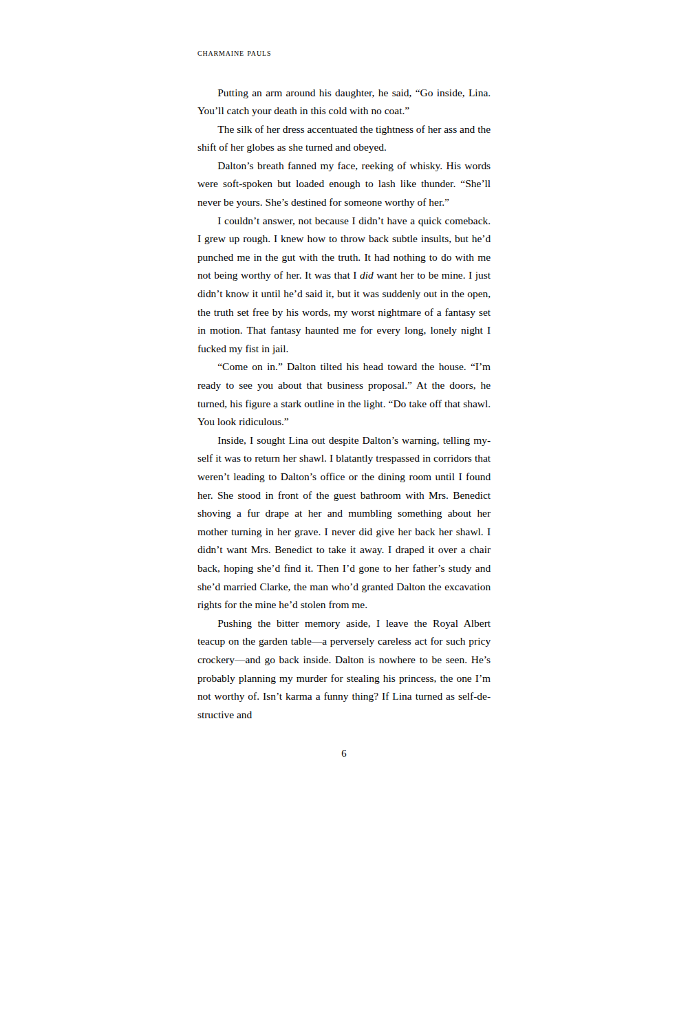Charmaine Pauls
Putting an arm around his daughter, he said, “Go inside, Lina. You’ll catch your death in this cold with no coat.”
The silk of her dress accentuated the tightness of her ass and the shift of her globes as she turned and obeyed.
Dalton’s breath fanned my face, reeking of whisky. His words were soft-spoken but loaded enough to lash like thunder. “She’ll never be yours. She’s destined for someone worthy of her.”
I couldn’t answer, not because I didn’t have a quick comeback. I grew up rough. I knew how to throw back subtle insults, but he’d punched me in the gut with the truth. It had nothing to do with me not being worthy of her. It was that I did want her to be mine. I just didn’t know it until he’d said it, but it was suddenly out in the open, the truth set free by his words, my worst nightmare of a fantasy set in motion. That fantasy haunted me for every long, lonely night I fucked my fist in jail.
“Come on in.” Dalton tilted his head toward the house. “I’m ready to see you about that business proposal.” At the doors, he turned, his figure a stark outline in the light. “Do take off that shawl. You look ridiculous.”
Inside, I sought Lina out despite Dalton’s warning, telling myself it was to return her shawl. I blatantly trespassed in corridors that weren’t leading to Dalton’s office or the dining room until I found her. She stood in front of the guest bathroom with Mrs. Benedict shoving a fur drape at her and mumbling something about her mother turning in her grave. I never did give her back her shawl. I didn’t want Mrs. Benedict to take it away. I draped it over a chair back, hoping she’d find it. Then I’d gone to her father’s study and she’d married Clarke, the man who’d granted Dalton the excavation rights for the mine he’d stolen from me.
Pushing the bitter memory aside, I leave the Royal Albert teacup on the garden table—a perversely careless act for such pricy crockery—and go back inside. Dalton is nowhere to be seen. He’s probably planning my murder for stealing his princess, the one I’m not worthy of. Isn’t karma a funny thing? If Lina turned as self-destructive and
6